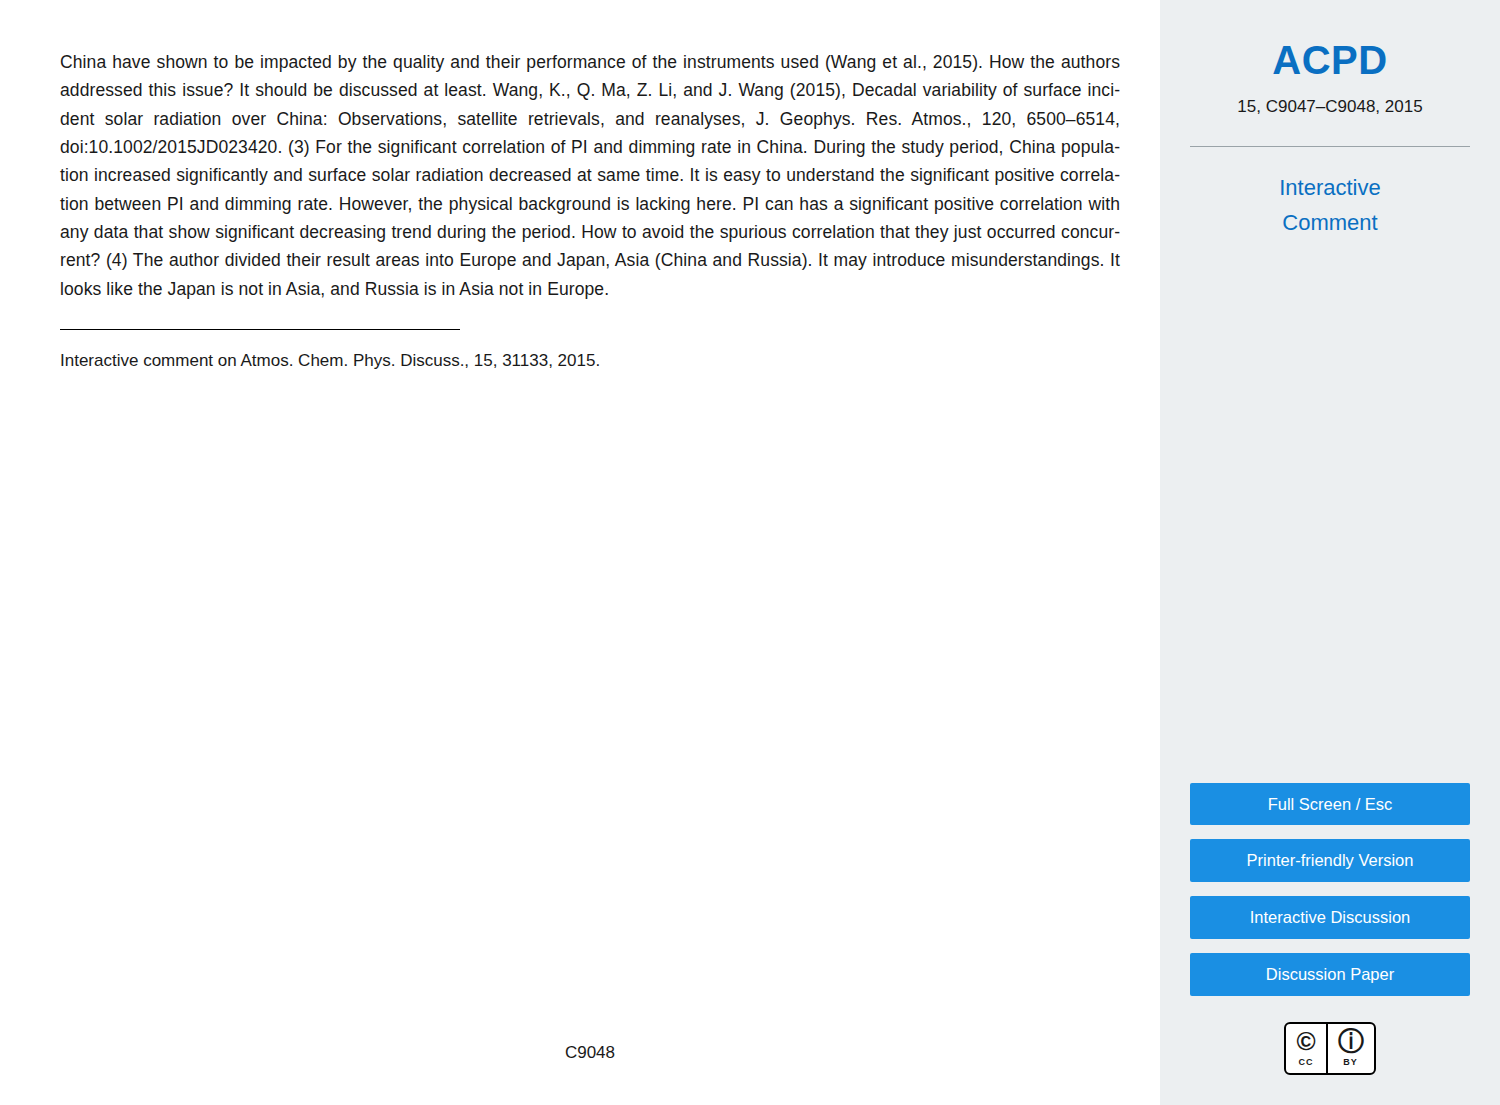China have shown to be impacted by the quality and their performance of the instruments used (Wang et al., 2015). How the authors addressed this issue? It should be discussed at least. Wang, K., Q. Ma, Z. Li, and J. Wang (2015), Decadal variability of surface incident solar radiation over China: Observations, satellite retrievals, and reanalyses, J. Geophys. Res. Atmos., 120, 6500–6514, doi:10.1002/2015JD023420. (3) For the significant correlation of PI and dimming rate in China. During the study period, China population increased significantly and surface solar radiation decreased at same time. It is easy to understand the significant positive correlation between PI and dimming rate. However, the physical background is lacking here. PI can has a significant positive correlation with any data that show significant decreasing trend during the period. How to avoid the spurious correlation that they just occurred concurrent? (4) The author divided their result areas into Europe and Japan, Asia (China and Russia). It may introduce misunderstandings. It looks like the Japan is not in Asia, and Russia is in Asia not in Europe.
Interactive comment on Atmos. Chem. Phys. Discuss., 15, 31133, 2015.
C9048
ACPD
15, C9047–C9048, 2015
Interactive
Comment
Full Screen / Esc Printer-friendly Version Interactive Discussion Discussion Paper
© CC
ⓘ BY